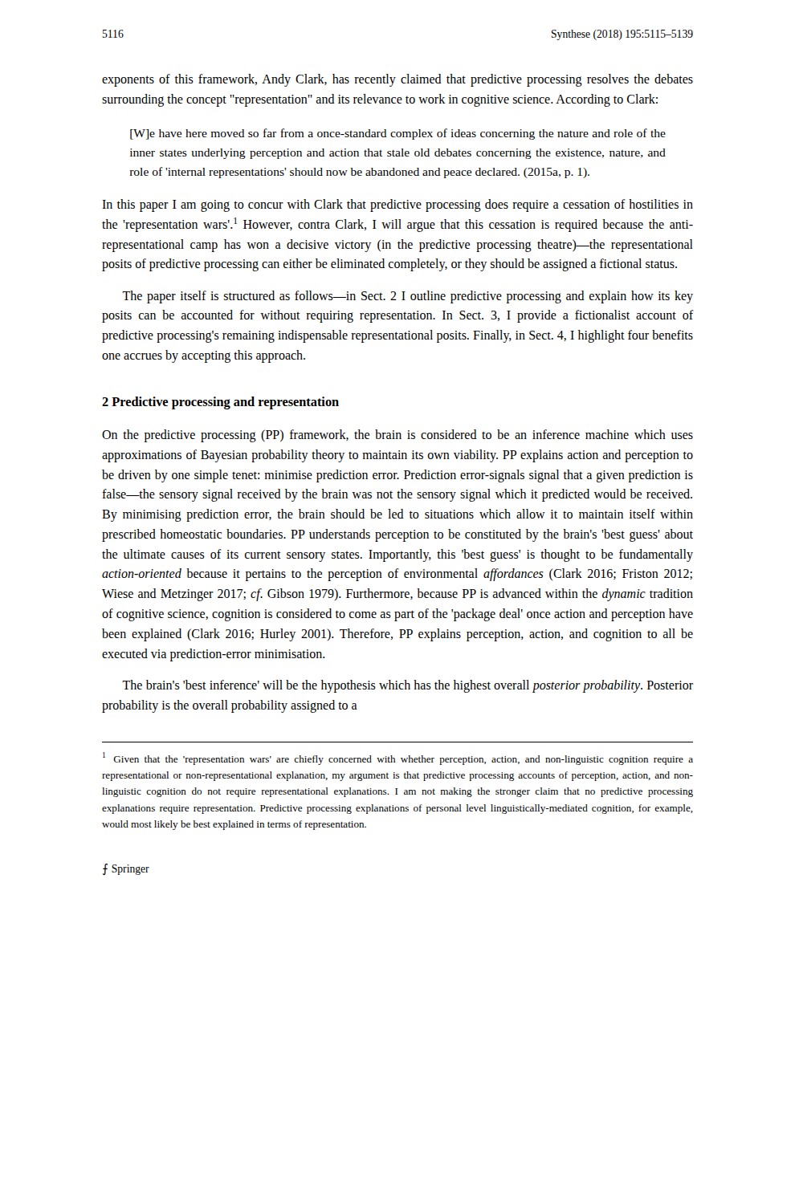5116 Synthese (2018) 195:5115–5139
exponents of this framework, Andy Clark, has recently claimed that predictive processing resolves the debates surrounding the concept "representation" and its relevance to work in cognitive science. According to Clark:
[W]e have here moved so far from a once-standard complex of ideas concerning the nature and role of the inner states underlying perception and action that stale old debates concerning the existence, nature, and role of 'internal representations' should now be abandoned and peace declared. (2015a, p. 1).
In this paper I am going to concur with Clark that predictive processing does require a cessation of hostilities in the 'representation wars'.1 However, contra Clark, I will argue that this cessation is required because the anti-representational camp has won a decisive victory (in the predictive processing theatre)—the representational posits of predictive processing can either be eliminated completely, or they should be assigned a fictional status.
The paper itself is structured as follows—in Sect. 2 I outline predictive processing and explain how its key posits can be accounted for without requiring representation. In Sect. 3, I provide a fictionalist account of predictive processing's remaining indispensable representational posits. Finally, in Sect. 4, I highlight four benefits one accrues by accepting this approach.
2 Predictive processing and representation
On the predictive processing (PP) framework, the brain is considered to be an inference machine which uses approximations of Bayesian probability theory to maintain its own viability. PP explains action and perception to be driven by one simple tenet: minimise prediction error. Prediction error-signals signal that a given prediction is false—the sensory signal received by the brain was not the sensory signal which it predicted would be received. By minimising prediction error, the brain should be led to situations which allow it to maintain itself within prescribed homeostatic boundaries. PP understands perception to be constituted by the brain's 'best guess' about the ultimate causes of its current sensory states. Importantly, this 'best guess' is thought to be fundamentally action-oriented because it pertains to the perception of environmental affordances (Clark 2016; Friston 2012; Wiese and Metzinger 2017; cf. Gibson 1979). Furthermore, because PP is advanced within the dynamic tradition of cognitive science, cognition is considered to come as part of the 'package deal' once action and perception have been explained (Clark 2016; Hurley 2001). Therefore, PP explains perception, action, and cognition to all be executed via prediction-error minimisation.
The brain's 'best inference' will be the hypothesis which has the highest overall posterior probability. Posterior probability is the overall probability assigned to a
1 Given that the 'representation wars' are chiefly concerned with whether perception, action, and non-linguistic cognition require a representational or non-representational explanation, my argument is that predictive processing accounts of perception, action, and non-linguistic cognition do not require representational explanations. I am not making the stronger claim that no predictive processing explanations require representation. Predictive processing explanations of personal level linguistically-mediated cognition, for example, would most likely be best explained in terms of representation.
Springer